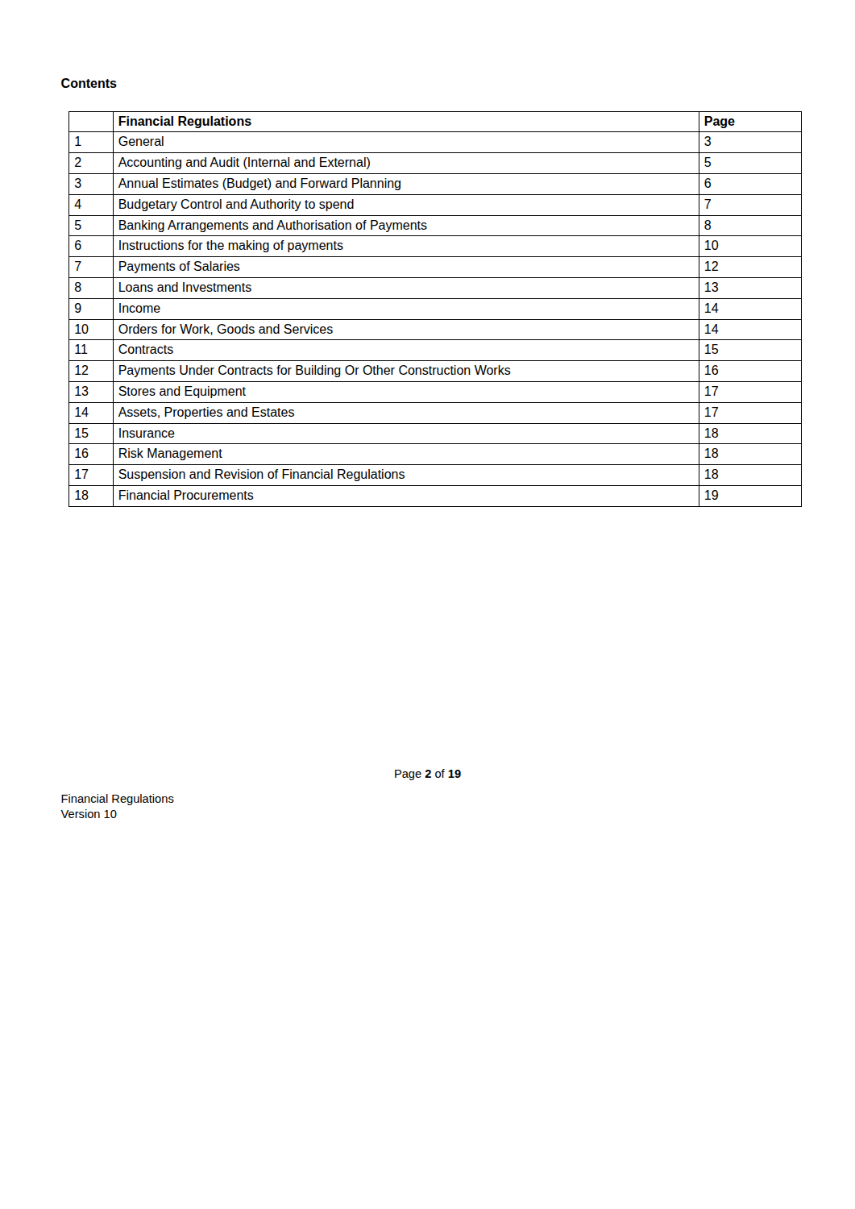Contents
| | Financial Regulations | Page |
| --- | --- | --- |
| 1 | General | 3 |
| 2 | Accounting and Audit (Internal and External) | 5 |
| 3 | Annual Estimates (Budget) and Forward Planning | 6 |
| 4 | Budgetary Control and Authority to spend | 7 |
| 5 | Banking Arrangements and Authorisation of Payments | 8 |
| 6 | Instructions for the making of payments | 10 |
| 7 | Payments of Salaries | 12 |
| 8 | Loans and Investments | 13 |
| 9 | Income | 14 |
| 10 | Orders for Work, Goods and Services | 14 |
| 11 | Contracts | 15 |
| 12 | Payments Under Contracts for Building Or Other Construction Works | 16 |
| 13 | Stores and Equipment | 17 |
| 14 | Assets, Properties and Estates | 17 |
| 15 | Insurance | 18 |
| 16 | Risk Management | 18 |
| 17 | Suspension and Revision of Financial Regulations | 18 |
| 18 | Financial Procurements | 19 |
Page 2 of 19
Financial Regulations
Version 10